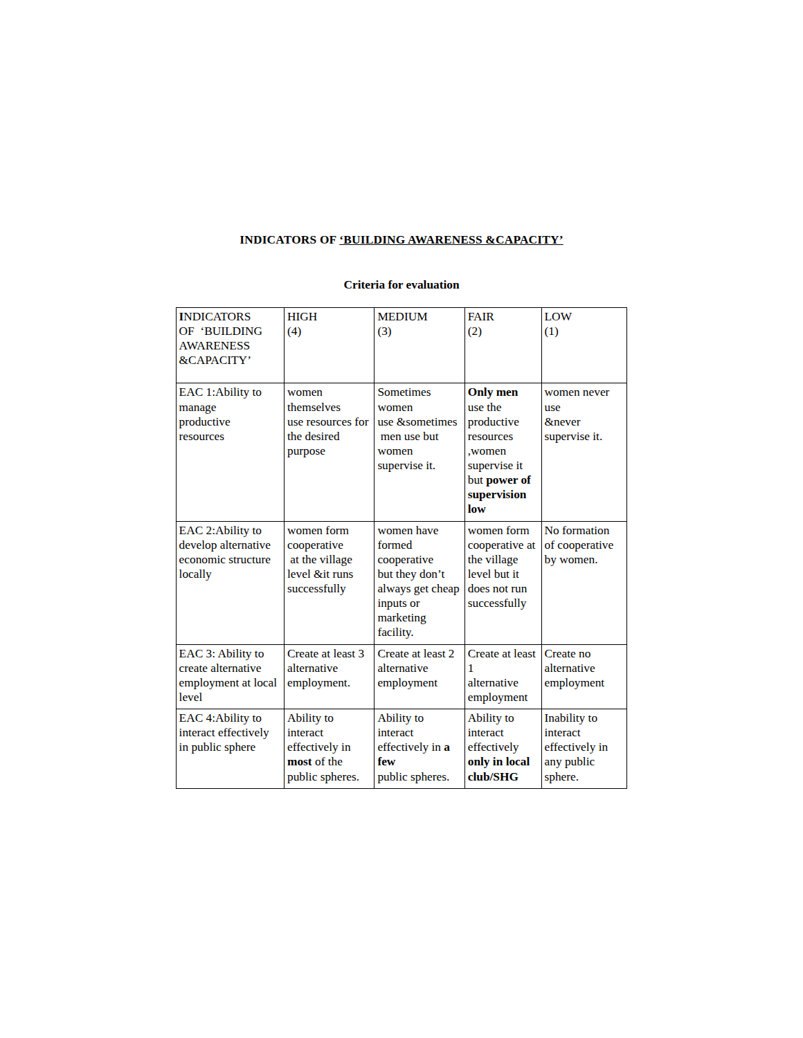INDICATORS OF ‘BUILDING AWARENESS &CAPACITY’
Criteria for evaluation
| I NDICATORS OF ‘BUILDING AWARENESS &CAPACITY’ | HIGH (4) | MEDIUM (3) | FAIR (2) | LOW (1) |
| --- | --- | --- | --- | --- |
| EAC 1:Ability to manage productive resources | women themselves use resources for the desired purpose | Sometimes women use &sometimes men use but women supervise it. | Only men use the productive resources ,women supervise it but power of supervision low | women never use &never supervise it. |
| EAC 2:Ability to develop alternative economic structure locally | women form cooperative at the village level &it runs successfully | women have formed cooperative but they don’t always get cheap inputs or marketing facility. | women form cooperative at the village level but it does not run successfully | No formation of cooperative by women. |
| EAC 3: Ability to create alternative employment at local level | Create at least 3 alternative employment. | Create at least 2 alternative employment | Create at least 1 alternative employment | Create no alternative employment |
| EAC 4:Ability to interact effectively in public sphere | Ability to interact effectively in most of the public spheres. | Ability to interact effectively in a few public spheres. | Ability to interact effectively only in local club/SHG | Inability to interact effectively in any public sphere. |